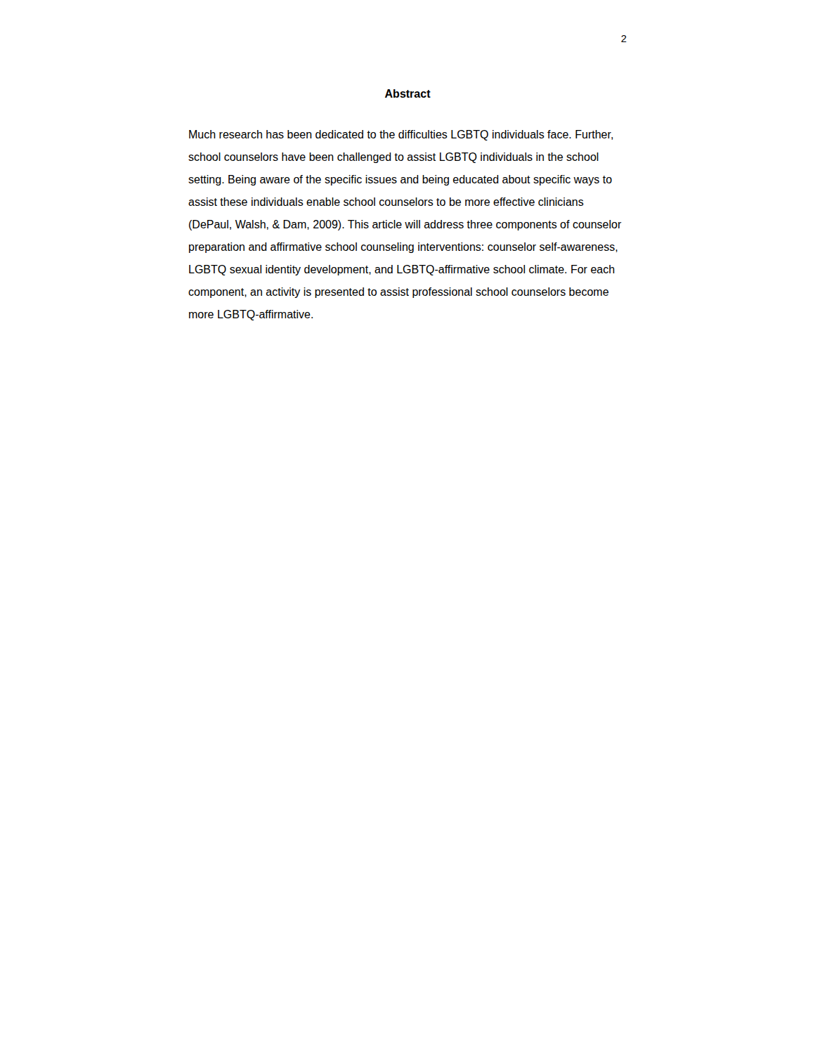2
Abstract
Much research has been dedicated to the difficulties LGBTQ individuals face. Further, school counselors have been challenged to assist LGBTQ individuals in the school setting. Being aware of the specific issues and being educated about specific ways to assist these individuals enable school counselors to be more effective clinicians (DePaul, Walsh, & Dam, 2009). This article will address three components of counselor preparation and affirmative school counseling interventions: counselor self-awareness, LGBTQ sexual identity development, and LGBTQ-affirmative school climate. For each component, an activity is presented to assist professional school counselors become more LGBTQ-affirmative.